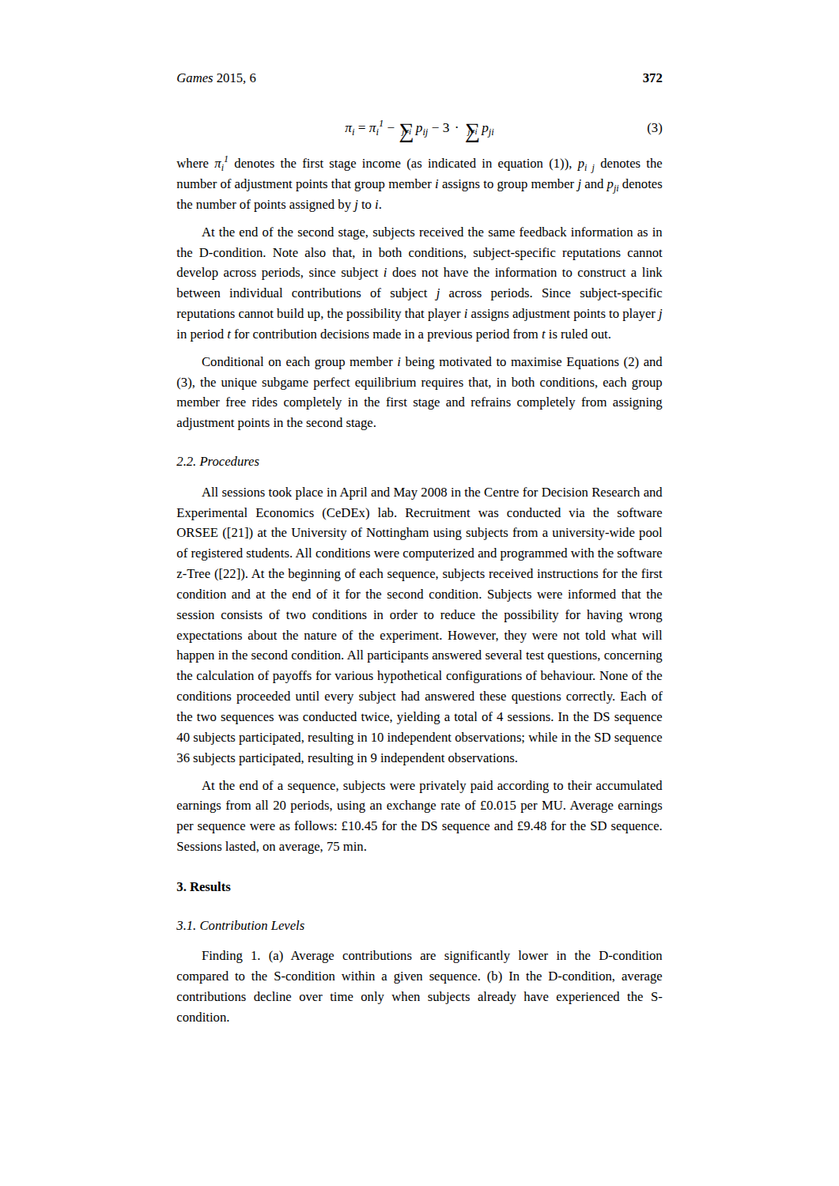Games 2015, 6 372
πi = πi1 − ∑j≠i pij − 3 · ∑j≠i pji
(3)
where πi1 denotes the first stage income (as indicated in equation (1)), pi j denotes the number of adjustment points that group member i assigns to group member j and pji denotes the number of points assigned by j to i.
At the end of the second stage, subjects received the same feedback information as in the D-condition. Note also that, in both conditions, subject-specific reputations cannot develop across periods, since subject i does not have the information to construct a link between individual contributions of subject j across periods. Since subject-specific reputations cannot build up, the possibility that player i assigns adjustment points to player j in period t for contribution decisions made in a previous period from t is ruled out.
Conditional on each group member i being motivated to maximise Equations (2) and (3), the unique subgame perfect equilibrium requires that, in both conditions, each group member free rides completely in the first stage and refrains completely from assigning adjustment points in the second stage.
2.2. Procedures
All sessions took place in April and May 2008 in the Centre for Decision Research and Experimental Economics (CeDEx) lab. Recruitment was conducted via the software ORSEE ([21]) at the University of Nottingham using subjects from a university-wide pool of registered students. All conditions were computerized and programmed with the software z-Tree ([22]). At the beginning of each sequence, subjects received instructions for the first condition and at the end of it for the second condition. Subjects were informed that the session consists of two conditions in order to reduce the possibility for having wrong expectations about the nature of the experiment. However, they were not told what will happen in the second condition. All participants answered several test questions, concerning the calculation of payoffs for various hypothetical configurations of behaviour. None of the conditions proceeded until every subject had answered these questions correctly. Each of the two sequences was conducted twice, yielding a total of 4 sessions. In the DS sequence 40 subjects participated, resulting in 10 independent observations; while in the SD sequence 36 subjects participated, resulting in 9 independent observations.
At the end of a sequence, subjects were privately paid according to their accumulated earnings from all 20 periods, using an exchange rate of £0.015 per MU. Average earnings per sequence were as follows: £10.45 for the DS sequence and £9.48 for the SD sequence. Sessions lasted, on average, 75 min.
3. Results
3.1. Contribution Levels
Finding 1. (a) Average contributions are significantly lower in the D-condition compared to the S-condition within a given sequence. (b) In the D-condition, average contributions decline over time only when subjects already have experienced the S-condition.